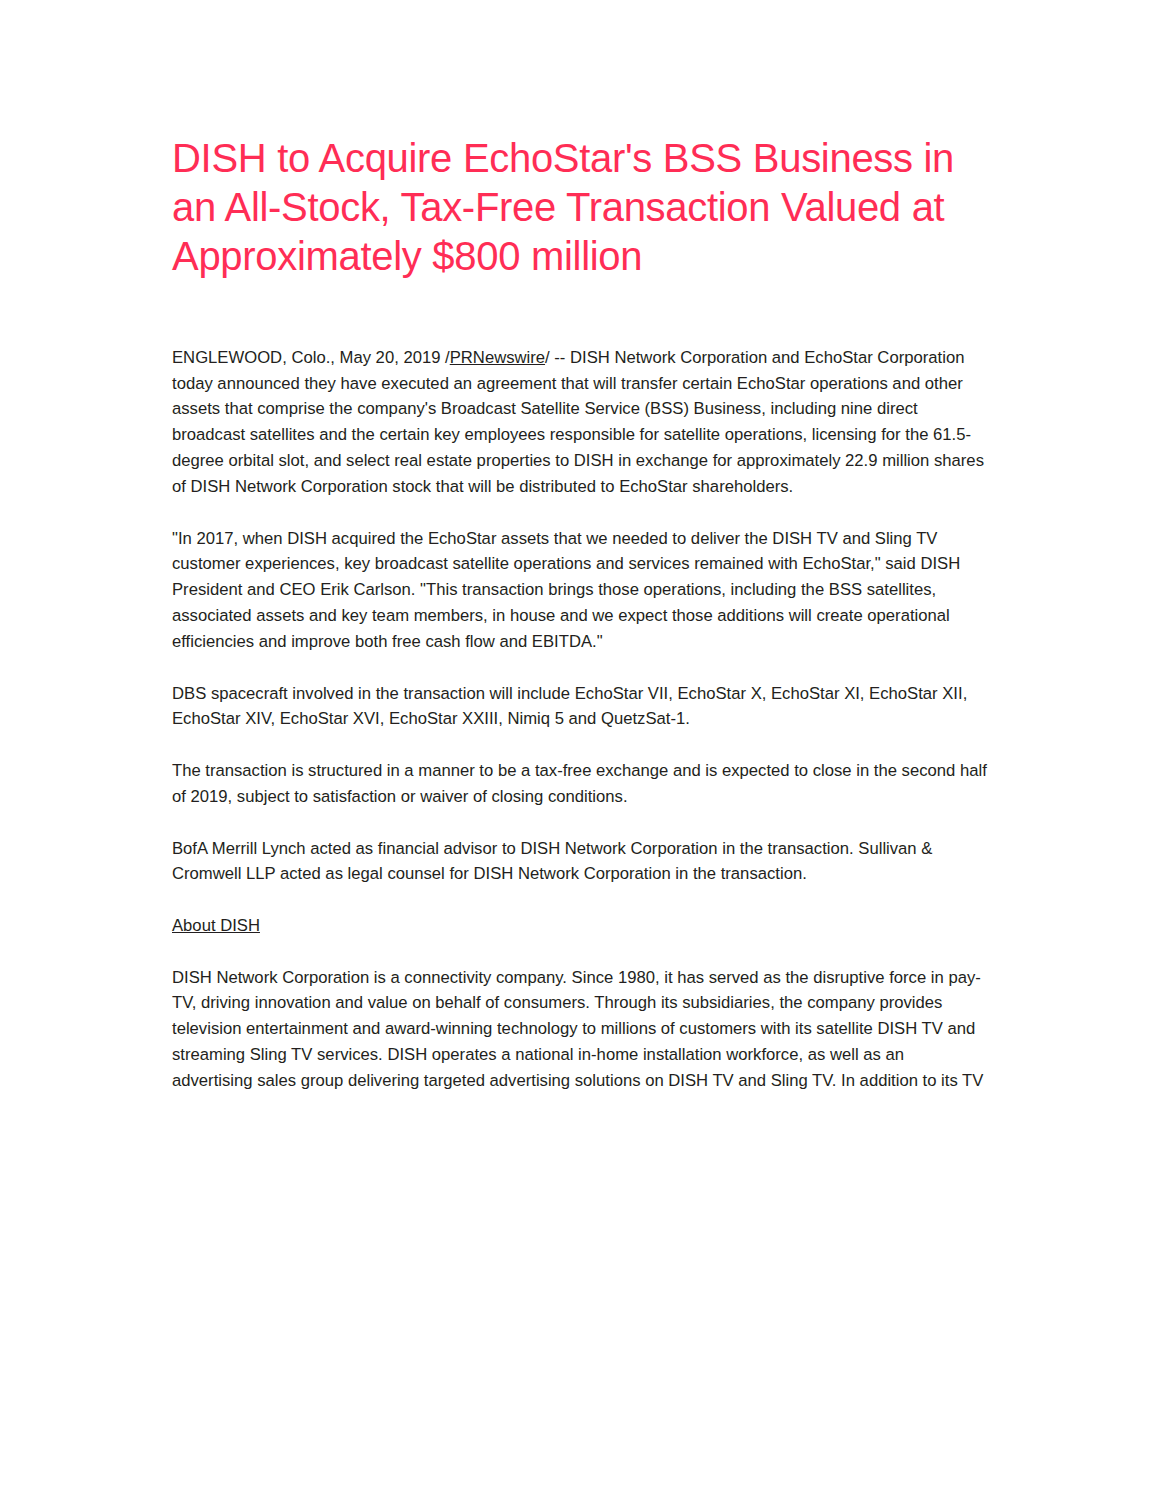DISH to Acquire EchoStar's BSS Business in an All-Stock, Tax-Free Transaction Valued at Approximately $800 million
ENGLEWOOD, Colo., May 20, 2019 /PRNewswire/ -- DISH Network Corporation and EchoStar Corporation today announced they have executed an agreement that will transfer certain EchoStar operations and other assets that comprise the company's Broadcast Satellite Service (BSS) Business, including nine direct broadcast satellites and the certain key employees responsible for satellite operations, licensing for the 61.5-degree orbital slot, and select real estate properties to DISH in exchange for approximately 22.9 million shares of DISH Network Corporation stock that will be distributed to EchoStar shareholders.
"In 2017, when DISH acquired the EchoStar assets that we needed to deliver the DISH TV and Sling TV customer experiences, key broadcast satellite operations and services remained with EchoStar," said DISH President and CEO Erik Carlson. "This transaction brings those operations, including the BSS satellites, associated assets and key team members, in house and we expect those additions will create operational efficiencies and improve both free cash flow and EBITDA."
DBS spacecraft involved in the transaction will include EchoStar VII, EchoStar X, EchoStar XI, EchoStar XII, EchoStar XIV, EchoStar XVI, EchoStar XXIII, Nimiq 5 and QuetzSat-1.
The transaction is structured in a manner to be a tax-free exchange and is expected to close in the second half of 2019, subject to satisfaction or waiver of closing conditions.
BofA Merrill Lynch acted as financial advisor to DISH Network Corporation in the transaction. Sullivan & Cromwell LLP acted as legal counsel for DISH Network Corporation in the transaction.
About DISH
DISH Network Corporation is a connectivity company. Since 1980, it has served as the disruptive force in pay-TV, driving innovation and value on behalf of consumers. Through its subsidiaries, the company provides television entertainment and award-winning technology to millions of customers with its satellite DISH TV and streaming Sling TV services. DISH operates a national in-home installation workforce, as well as an advertising sales group delivering targeted advertising solutions on DISH TV and Sling TV. In addition to its TV